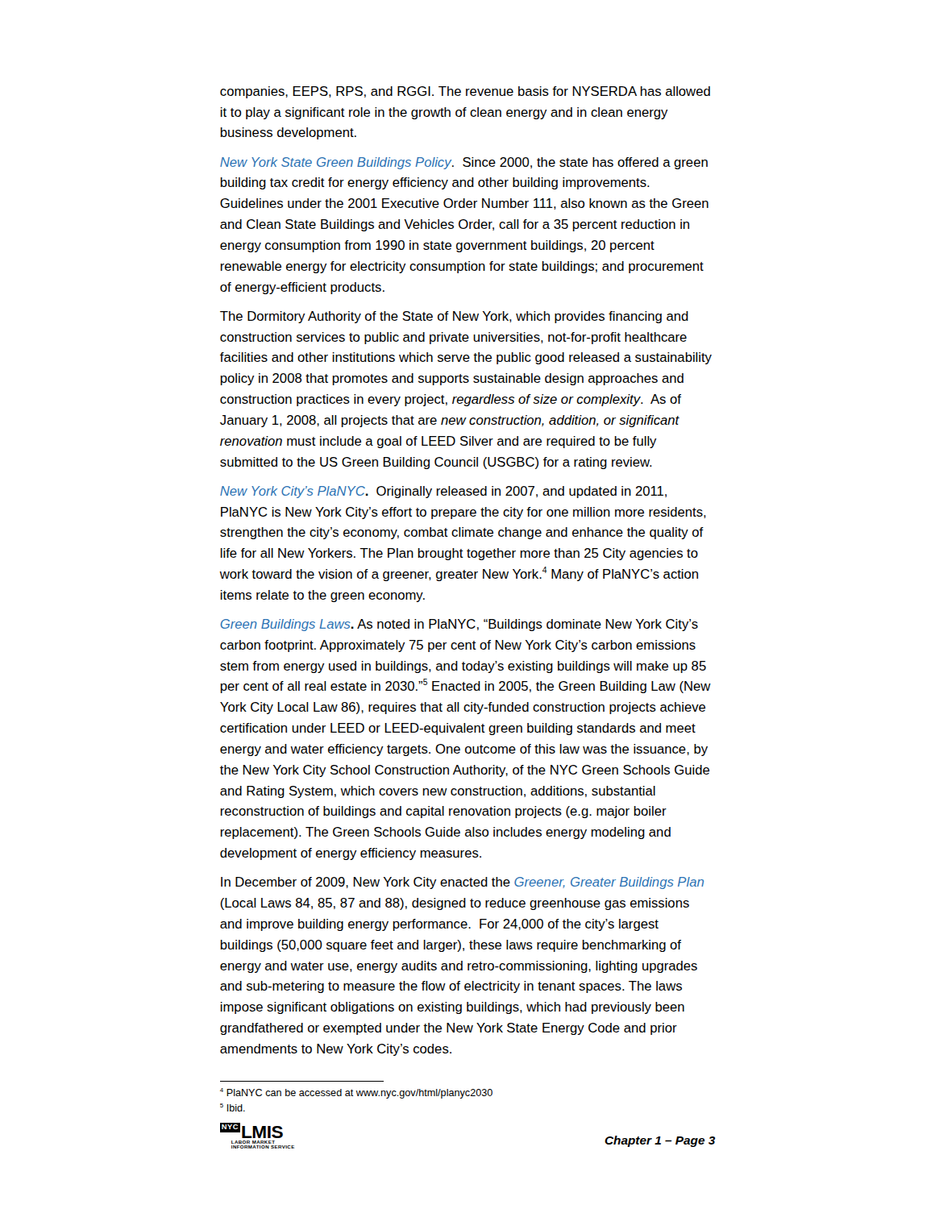companies, EEPS, RPS, and RGGI. The revenue basis for NYSERDA has allowed it to play a significant role in the growth of clean energy and in clean energy business development.
New York State Green Buildings Policy. Since 2000, the state has offered a green building tax credit for energy efficiency and other building improvements. Guidelines under the 2001 Executive Order Number 111, also known as the Green and Clean State Buildings and Vehicles Order, call for a 35 percent reduction in energy consumption from 1990 in state government buildings, 20 percent renewable energy for electricity consumption for state buildings; and procurement of energy-efficient products.
The Dormitory Authority of the State of New York, which provides financing and construction services to public and private universities, not-for-profit healthcare facilities and other institutions which serve the public good released a sustainability policy in 2008 that promotes and supports sustainable design approaches and construction practices in every project, regardless of size or complexity. As of January 1, 2008, all projects that are new construction, addition, or significant renovation must include a goal of LEED Silver and are required to be fully submitted to the US Green Building Council (USGBC) for a rating review.
New York City’s PlaNYC. Originally released in 2007, and updated in 2011, PlaNYC is New York City’s effort to prepare the city for one million more residents, strengthen the city’s economy, combat climate change and enhance the quality of life for all New Yorkers. The Plan brought together more than 25 City agencies to work toward the vision of a greener, greater New York.4 Many of PlaNYC’s action items relate to the green economy.
Green Buildings Laws. As noted in PlaNYC, “Buildings dominate New York City’s carbon footprint. Approximately 75 per cent of New York City’s carbon emissions stem from energy used in buildings, and today’s existing buildings will make up 85 per cent of all real estate in 2030.”5 Enacted in 2005, the Green Building Law (New York City Local Law 86), requires that all city-funded construction projects achieve certification under LEED or LEED-equivalent green building standards and meet energy and water efficiency targets. One outcome of this law was the issuance, by the New York City School Construction Authority, of the NYC Green Schools Guide and Rating System, which covers new construction, additions, substantial reconstruction of buildings and capital renovation projects (e.g. major boiler replacement). The Green Schools Guide also includes energy modeling and development of energy efficiency measures.
In December of 2009, New York City enacted the Greener, Greater Buildings Plan (Local Laws 84, 85, 87 and 88), designed to reduce greenhouse gas emissions and improve building energy performance. For 24,000 of the city’s largest buildings (50,000 square feet and larger), these laws require benchmarking of energy and water use, energy audits and retro-commissioning, lighting upgrades and sub-metering to measure the flow of electricity in tenant spaces. The laws impose significant obligations on existing buildings, which had previously been grandfathered or exempted under the New York State Energy Code and prior amendments to New York City’s codes.
4 PlaNYC can be accessed at www.nyc.gov/html/planyc2030
5 Ibid.
NYC LMIS LABOR MARKET
INFORMATION SERVICE
Chapter 1 – Page 3